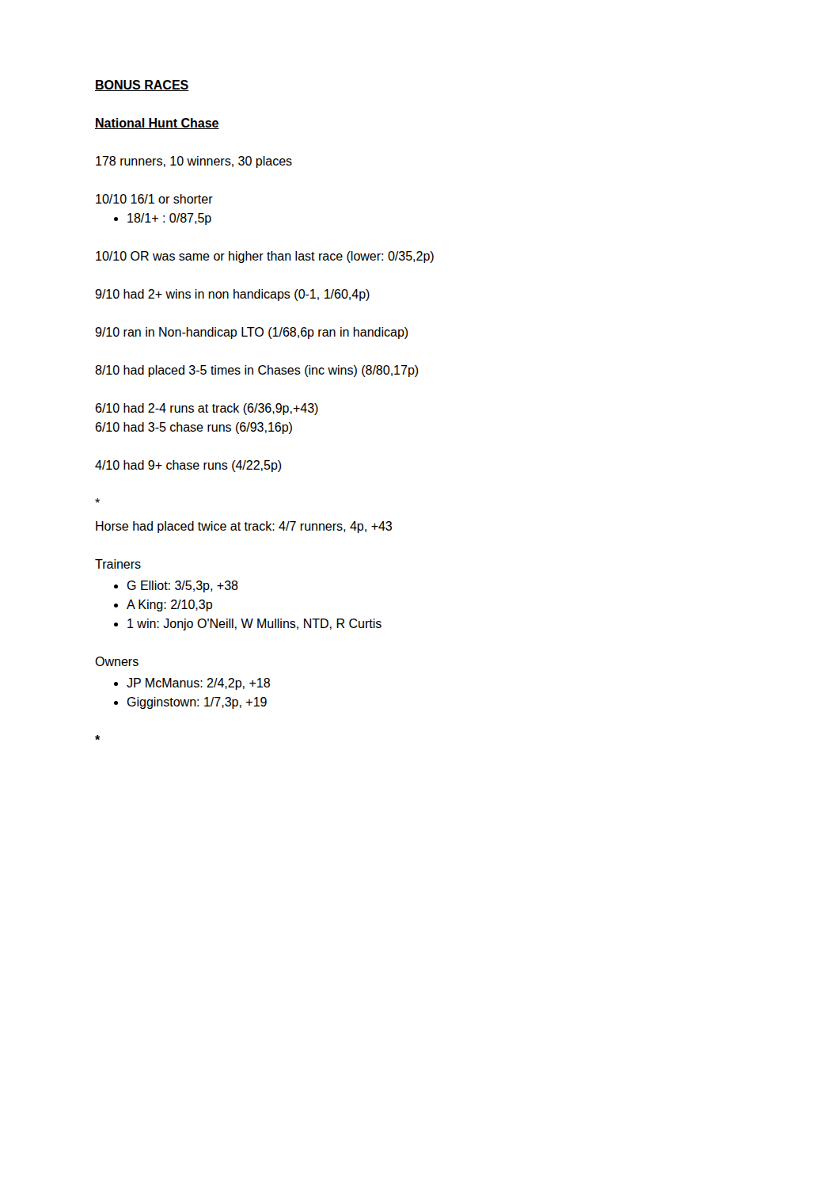BONUS RACES
National Hunt Chase
178 runners, 10 winners, 30 places
10/10 16/1 or shorter
18/1+ : 0/87,5p
10/10 OR was same or higher than last race (lower: 0/35,2p)
9/10 had 2+ wins in non handicaps (0-1, 1/60,4p)
9/10 ran in Non-handicap LTO (1/68,6p ran in handicap)
8/10 had placed 3-5 times in Chases (inc wins) (8/80,17p)
6/10 had 2-4 runs at track (6/36,9p,+43)
6/10 had 3-5 chase runs (6/93,16p)
4/10 had 9+ chase runs (4/22,5p)
*
Horse had placed twice at track: 4/7 runners, 4p, +43
Trainers
G Elliot: 3/5,3p, +38
A King: 2/10,3p
1 win: Jonjo O'Neill, W Mullins, NTD, R Curtis
Owners
JP McManus: 2/4,2p, +18
Gigginstown: 1/7,3p, +19
*